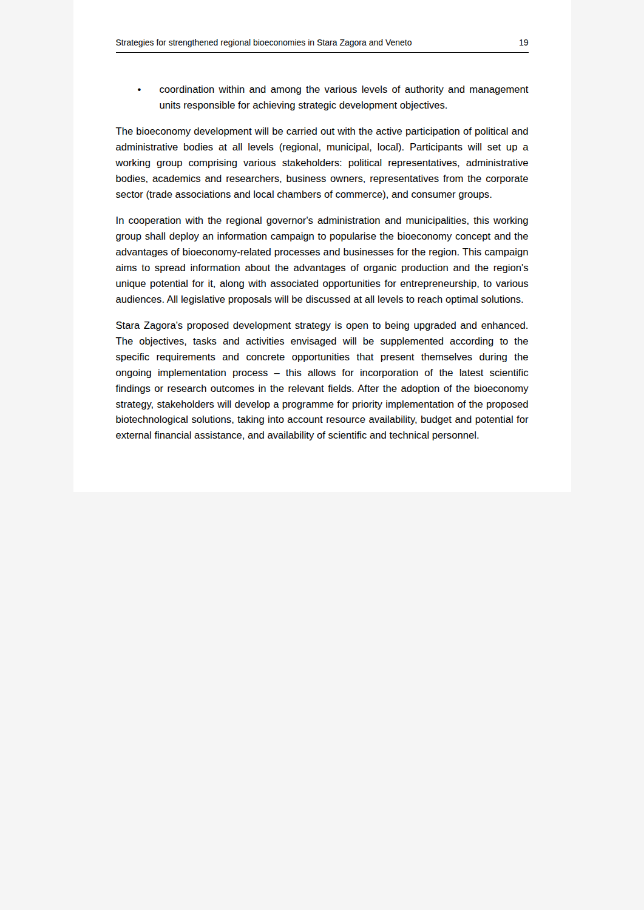Strategies for strengthened regional bioeconomies in Stara Zagora and Veneto 19
coordination within and among the various levels of authority and management units responsible for achieving strategic development objectives.
The bioeconomy development will be carried out with the active participation of political and administrative bodies at all levels (regional, municipal, local). Participants will set up a working group comprising various stakeholders: political representatives, administrative bodies, academics and researchers, business owners, representatives from the corporate sector (trade associations and local chambers of commerce), and consumer groups.
In cooperation with the regional governor's administration and municipalities, this working group shall deploy an information campaign to popularise the bioeconomy concept and the advantages of bioeconomy-related processes and businesses for the region. This campaign aims to spread information about the advantages of organic production and the region's unique potential for it, along with associated opportunities for entrepreneurship, to various audiences. All legislative proposals will be discussed at all levels to reach optimal solutions.
Stara Zagora's proposed development strategy is open to being upgraded and enhanced. The objectives, tasks and activities envisaged will be supplemented according to the specific requirements and concrete opportunities that present themselves during the ongoing implementation process – this allows for incorporation of the latest scientific findings or research outcomes in the relevant fields. After the adoption of the bioeconomy strategy, stakeholders will develop a programme for priority implementation of the proposed biotechnological solutions, taking into account resource availability, budget and potential for external financial assistance, and availability of scientific and technical personnel.